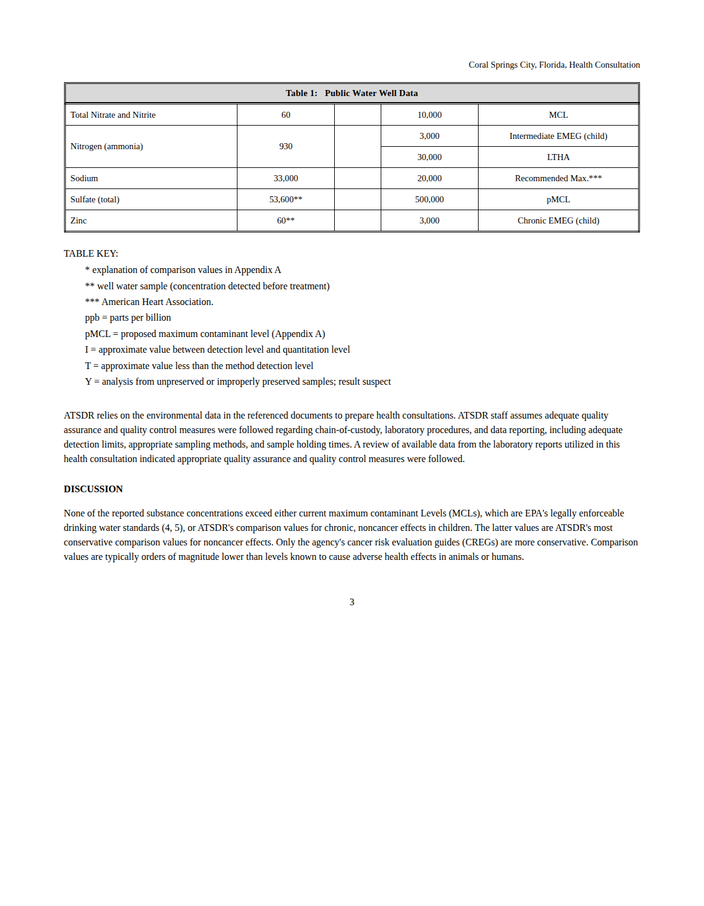Coral Springs City, Florida, Health Consultation
Table 1: Public Water Well Data
| Total Nitrate and Nitrite | 60 | | 10,000 | MCL |
| Nitrogen (ammonia) | 930 | | 3,000 | Intermediate EMEG (child) |
| | 30,000 | LTHA |
| Sodium | 33,000 | | 20,000 | Recommended Max.*** |
| Sulfate (total) | 53,600** | | 500,000 | pMCL |
| Zinc | 60** | | 3,000 | Chronic EMEG (child) |
TABLE KEY:
* explanation of comparison values in Appendix A
** well water sample (concentration detected before treatment)
*** American Heart Association.
ppb = parts per billion
pMCL = proposed maximum contaminant level (Appendix A)
I = approximate value between detection level and quantitation level
T = approximate value less than the method detection level
Y = analysis from unpreserved or improperly preserved samples; result suspect
ATSDR relies on the environmental data in the referenced documents to prepare health consultations. ATSDR staff assumes adequate quality assurance and quality control measures were followed regarding chain-of-custody, laboratory procedures, and data reporting, including adequate detection limits, appropriate sampling methods, and sample holding times. A review of available data from the laboratory reports utilized in this health consultation indicated appropriate quality assurance and quality control measures were followed.
DISCUSSION
None of the reported substance concentrations exceed either current maximum contaminant Levels (MCLs), which are EPA's legally enforceable drinking water standards (4, 5), or ATSDR's comparison values for chronic, noncancer effects in children. The latter values are ATSDR's most conservative comparison values for noncancer effects. Only the agency's cancer risk evaluation guides (CREGs) are more conservative. Comparison values are typically orders of magnitude lower than levels known to cause adverse health effects in animals or humans.
3